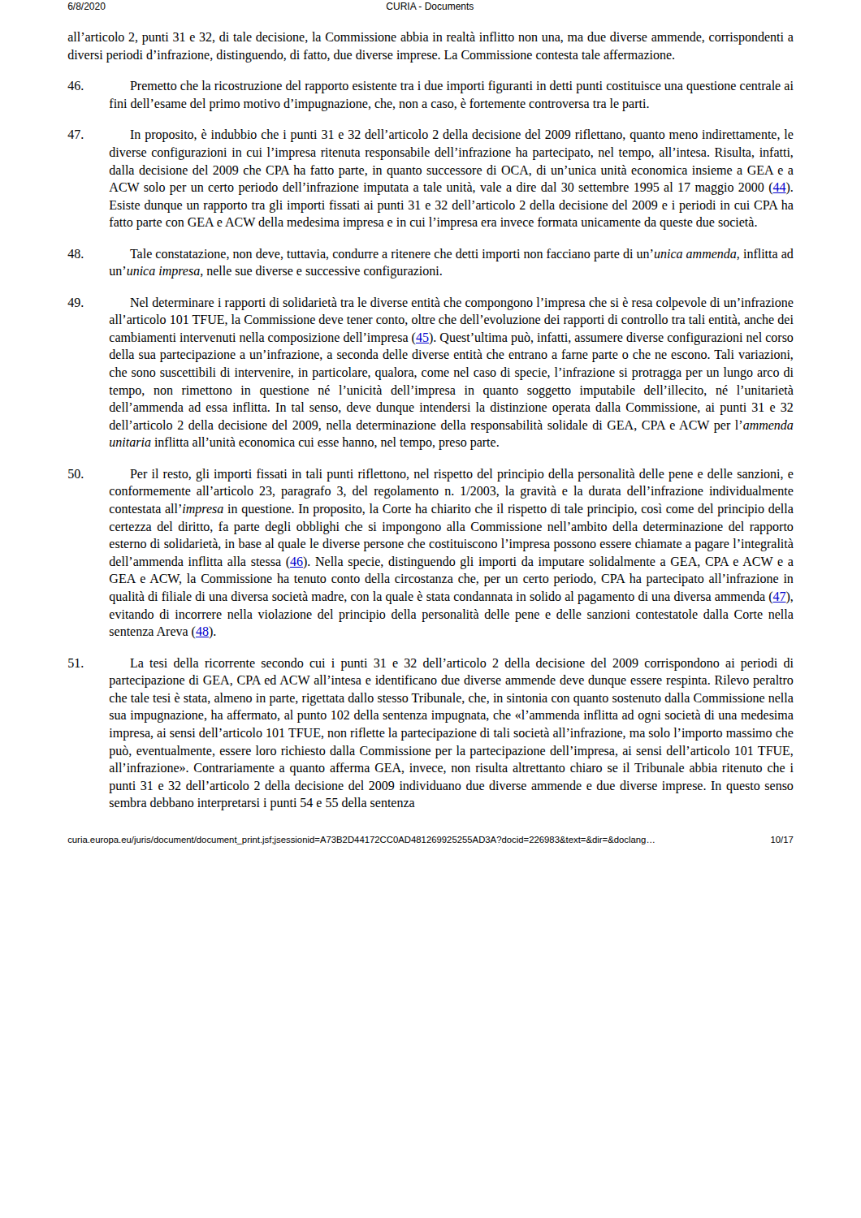6/8/2020
CURIA - Documents
all’articolo 2, punti 31 e 32, di tale decisione, la Commissione abbia in realtà inflitto non una, ma due diverse ammende, corrispondenti a diversi periodi d’infrazione, distinguendo, di fatto, due diverse imprese. La Commissione contesta tale affermazione.
46.
Premetto che la ricostruzione del rapporto esistente tra i due importi figuranti in detti punti costituisce una questione centrale ai fini dell’esame del primo motivo d’impugnazione, che, non a caso, è fortemente controversa tra le parti.
47.
In proposito, è indubbio che i punti 31 e 32 dell’articolo 2 della decisione del 2009 riflettano, quanto meno indirettamente, le diverse configurazioni in cui l’impresa ritenuta responsabile dell’infrazione ha partecipato, nel tempo, all’intesa. Risulta, infatti, dalla decisione del 2009 che CPA ha fatto parte, in quanto successore di OCA, di un’unica unità economica insieme a GEA e a ACW solo per un certo periodo dell’infrazione imputata a tale unità, vale a dire dal 30 settembre 1995 al 17 maggio 2000 (44). Esiste dunque un rapporto tra gli importi fissati ai punti 31 e 32 dell’articolo 2 della decisione del 2009 e i periodi in cui CPA ha fatto parte con GEA e ACW della medesima impresa e in cui l’impresa era invece formata unicamente da queste due società.
48.
Tale constatazione, non deve, tuttavia, condurre a ritenere che detti importi non facciano parte di un’unica ammenda, inflitta ad un’unica impresa, nelle sue diverse e successive configurazioni.
49.
Nel determinare i rapporti di solidarietà tra le diverse entità che compongono l’impresa che si è resa colpevole di un’infrazione all’articolo 101 TFUE, la Commissione deve tener conto, oltre che dell’evoluzione dei rapporti di controllo tra tali entità, anche dei cambiamenti intervenuti nella composizione dell’impresa (45). Quest’ultima può, infatti, assumere diverse configurazioni nel corso della sua partecipazione a un’infrazione, a seconda delle diverse entità che entrano a farne parte o che ne escono. Tali variazioni, che sono suscettibili di intervenire, in particolare, qualora, come nel caso di specie, l’infrazione si protragga per un lungo arco di tempo, non rimettono in questione né l’unicità dell’impresa in quanto soggetto imputabile dell’illecito, né l’unitarietà dell’ammenda ad essa inflitta. In tal senso, deve dunque intendersi la distinzione operata dalla Commissione, ai punti 31 e 32 dell’articolo 2 della decisione del 2009, nella determinazione della responsabilità solidale di GEA, CPA e ACW per l’ammenda unitaria inflitta all’unità economica cui esse hanno, nel tempo, preso parte.
50.
Per il resto, gli importi fissati in tali punti riflettono, nel rispetto del principio della personalità delle pene e delle sanzioni, e conformemente all’articolo 23, paragrafo 3, del regolamento n. 1/2003, la gravità e la durata dell’infrazione individualmente contestata all’impresa in questione. In proposito, la Corte ha chiarito che il rispetto di tale principio, così come del principio della certezza del diritto, fa parte degli obblighi che si impongono alla Commissione nell’ambito della determinazione del rapporto esterno di solidarietà, in base al quale le diverse persone che costituiscono l’impresa possono essere chiamate a pagare l’integralità dell’ammenda inflitta alla stessa (46). Nella specie, distinguendo gli importi da imputare solidalmente a GEA, CPA e ACW e a GEA e ACW, la Commissione ha tenuto conto della circostanza che, per un certo periodo, CPA ha partecipato all’infrazione in qualità di filiale di una diversa società madre, con la quale è stata condannata in solido al pagamento di una diversa ammenda (47), evitando di incorrere nella violazione del principio della personalità delle pene e delle sanzioni contestatole dalla Corte nella sentenza Areva (48).
51.
La tesi della ricorrente secondo cui i punti 31 e 32 dell’articolo 2 della decisione del 2009 corrispondono ai periodi di partecipazione di GEA, CPA ed ACW all’intesa e identificano due diverse ammende deve dunque essere respinta. Rilevo peraltro che tale tesi è stata, almeno in parte, rigettata dallo stesso Tribunale, che, in sintonia con quanto sostenuto dalla Commissione nella sua impugnazione, ha affermato, al punto 102 della sentenza impugnata, che «l’ammenda inflitta ad ogni società di una medesima impresa, ai sensi dell’articolo 101 TFUE, non riflette la partecipazione di tali società all’infrazione, ma solo l’importo massimo che può, eventualmente, essere loro richiesto dalla Commissione per la partecipazione dell’impresa, ai sensi dell’articolo 101 TFUE, all’infrazione». Contrariamente a quanto afferma GEA, invece, non risulta altrettanto chiaro se il Tribunale abbia ritenuto che i punti 31 e 32 dell’articolo 2 della decisione del 2009 individuano due diverse ammende e due diverse imprese. In questo senso sembra debbano interpretarsi i punti 54 e 55 della sentenza
curia.europa.eu/juris/document/document_print.jsf;jsessionid=A73B2D44172CC0AD481269925255AD3A?docid=226983&text=&dir=&doclang…
10/17